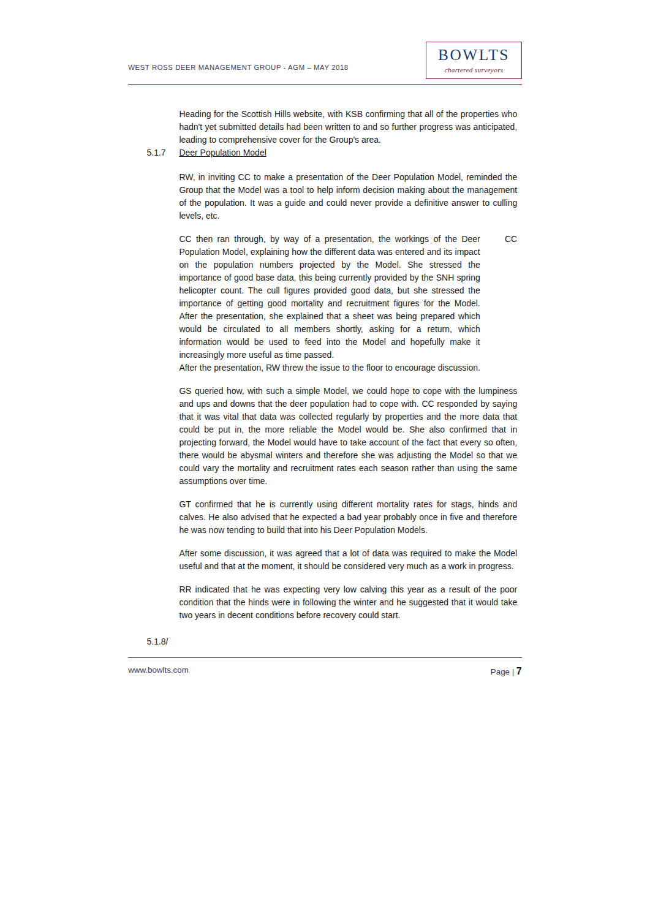West Ross Deer Management Group - AGM – May 2018
BOWLTS
chartered surveyors
Heading for the Scottish Hills website, with KSB confirming that all of the properties who hadn't yet submitted details had been written to and so further progress was anticipated, leading to comprehensive cover for the Group's area.
5.1.7
Deer Population Model
RW, in inviting CC to make a presentation of the Deer Population Model, reminded the Group that the Model was a tool to help inform decision making about the management of the population. It was a guide and could never provide a definitive answer to culling levels, etc.
CC then ran through, by way of a presentation, the workings of the Deer Population Model, explaining how the different data was entered and its impact on the population numbers projected by the Model. She stressed the importance of good base data, this being currently provided by the SNH spring helicopter count. The cull figures provided good data, but she stressed the importance of getting good mortality and recruitment figures for the Model. After the presentation, she explained that a sheet was being prepared which would be circulated to all members shortly, asking for a return, which information would be used to feed into the Model and hopefully make it increasingly more useful as time passed.
CC
After the presentation, RW threw the issue to the floor to encourage discussion.
GS queried how, with such a simple Model, we could hope to cope with the lumpiness and ups and downs that the deer population had to cope with. CC responded by saying that it was vital that data was collected regularly by properties and the more data that could be put in, the more reliable the Model would be. She also confirmed that in projecting forward, the Model would have to take account of the fact that every so often, there would be abysmal winters and therefore she was adjusting the Model so that we could vary the mortality and recruitment rates each season rather than using the same assumptions over time.
GT confirmed that he is currently using different mortality rates for stags, hinds and calves. He also advised that he expected a bad year probably once in five and therefore he was now tending to build that into his Deer Population Models.
After some discussion, it was agreed that a lot of data was required to make the Model useful and that at the moment, it should be considered very much as a work in progress.
RR indicated that he was expecting very low calving this year as a result of the poor condition that the hinds were in following the winter and he suggested that it would take two years in decent conditions before recovery could start.
5.1.8/
www.bowlts.com
Page | 7